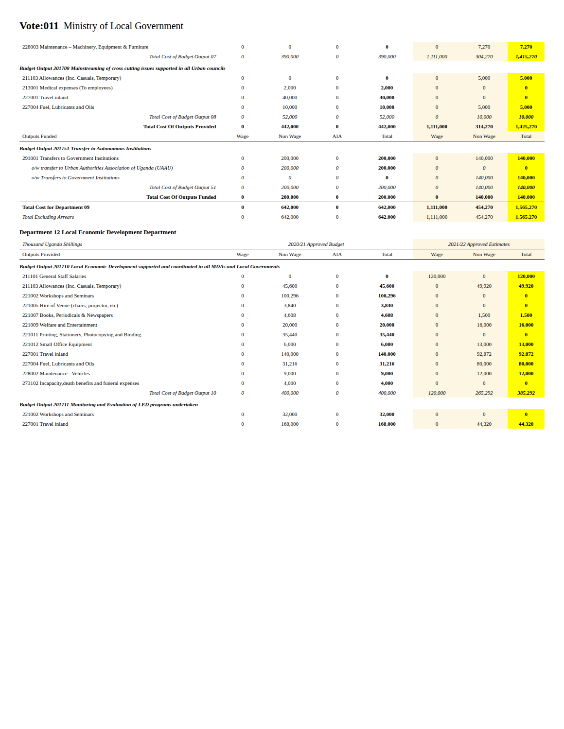Vote:011 Ministry of Local Government
| 228003 Maintenance – Machinery, Equipment & Furniture | 0 | 0 | 0 | 0 | 0 | 7,270 | 7,270 |
| Total Cost of Budget Output 07 | 0 | 390,000 | 0 | 390,000 | 1,111,000 | 304,270 | 1,415,270 |
| Budget Output 201708 Mainstreaming of cross cutting issues supported in all Urban councils |
| 211103 Allowances (Inc. Casuals, Temporary) | 0 | 0 | 0 | 0 | 0 | 5,000 | 5,000 |
| 213001 Medical expenses (To employees) | 0 | 2,000 | 0 | 2,000 | 0 | 0 | 0 |
| 227001 Travel inland | 0 | 40,000 | 0 | 40,000 | 0 | 0 | 0 |
| 227004 Fuel, Lubricants and Oils | 0 | 10,000 | 0 | 10,000 | 0 | 5,000 | 5,000 |
| Total Cost of Budget Output 08 | 0 | 52,000 | 0 | 52,000 | 0 | 10,000 | 10,000 |
| Total Cost Of Outputs Provided | 0 | 442,000 | 0 | 442,000 | 1,111,000 | 314,270 | 1,425,270 |
| Outputs Funded | Wage | Non Wage | AIA | Total | Wage | Non Wage | Total |
| Budget Output 201751 Transfer to Autonomous Institutions |
| 291001 Transfers to Government Institutions | 0 | 200,000 | 0 | 200,000 | 0 | 140,000 | 140,000 |
| o/w transfer to Urban Authorities Association of Uganda (UAAU) | 0 | 200,000 | 0 | 200,000 | 0 | 0 | 0 |
| o/w Transfers to Government Institutions | 0 | 0 | 0 | 0 | 0 | 140,000 | 140,000 |
| Total Cost of Budget Output 51 | 0 | 200,000 | 0 | 200,000 | 0 | 140,000 | 140,000 |
| Total Cost Of Outputs Funded | 0 | 200,000 | 0 | 200,000 | 0 | 140,000 | 140,000 |
| Total Cost for Department 09 | 0 | 642,000 | 0 | 642,000 | 1,111,000 | 454,270 | 1,565,270 |
| Total Excluding Arrears | 0 | 642,000 | 0 | 642,000 | 1,111,000 | 454,270 | 1,565,270 |
Department 12 Local Economic Development Department
| Thousand Uganda Shillings | 2020/21 Approved Budget | 2021/22 Approved Estimates |
| Outputs Provided | Wage | Non Wage | AIA | Total | Wage | Non Wage | Total |
| Budget Output 201710 Local Economic Development supported and coordinated in all MDAs and Local Governments |
| 211101 General Staff Salaries | 0 | 0 | 0 | 0 | 120,000 | 0 | 120,000 |
| 211103 Allowances (Inc. Casuals, Temporary) | 0 | 45,600 | 0 | 45,600 | 0 | 49,920 | 49,920 |
| 221002 Workshops and Seminars | 0 | 100,296 | 0 | 100,296 | 0 | 0 | 0 |
| 221005 Hire of Venue (chairs, projector, etc) | 0 | 3,840 | 0 | 3,840 | 0 | 0 | 0 |
| 221007 Books, Periodicals & Newspapers | 0 | 4,608 | 0 | 4,608 | 0 | 1,500 | 1,500 |
| 221009 Welfare and Entertainment | 0 | 20,000 | 0 | 20,000 | 0 | 16,000 | 16,000 |
| 221011 Printing, Stationery, Photocopying and Binding | 0 | 35,440 | 0 | 35,440 | 0 | 0 | 0 |
| 221012 Small Office Equipment | 0 | 6,000 | 0 | 6,000 | 0 | 13,000 | 13,000 |
| 227001 Travel inland | 0 | 140,000 | 0 | 140,000 | 0 | 92,872 | 92,872 |
| 227004 Fuel, Lubricants and Oils | 0 | 31,216 | 0 | 31,216 | 0 | 80,000 | 80,000 |
| 228002 Maintenance - Vehicles | 0 | 9,000 | 0 | 9,000 | 0 | 12,000 | 12,000 |
| 273102 Incapacity,death benefits and funeral expenses | 0 | 4,000 | 0 | 4,000 | 0 | 0 | 0 |
| Total Cost of Budget Output 10 | 0 | 400,000 | 0 | 400,000 | 120,000 | 265,292 | 385,292 |
| Budget Output 201711 Monitoring and Evaluation of LED programs undertaken |
| 221002 Workshops and Seminars | 0 | 32,000 | 0 | 32,000 | 0 | 0 | 0 |
| 227001 Travel inland | 0 | 168,000 | 0 | 168,000 | 0 | 44,320 | 44,320 |